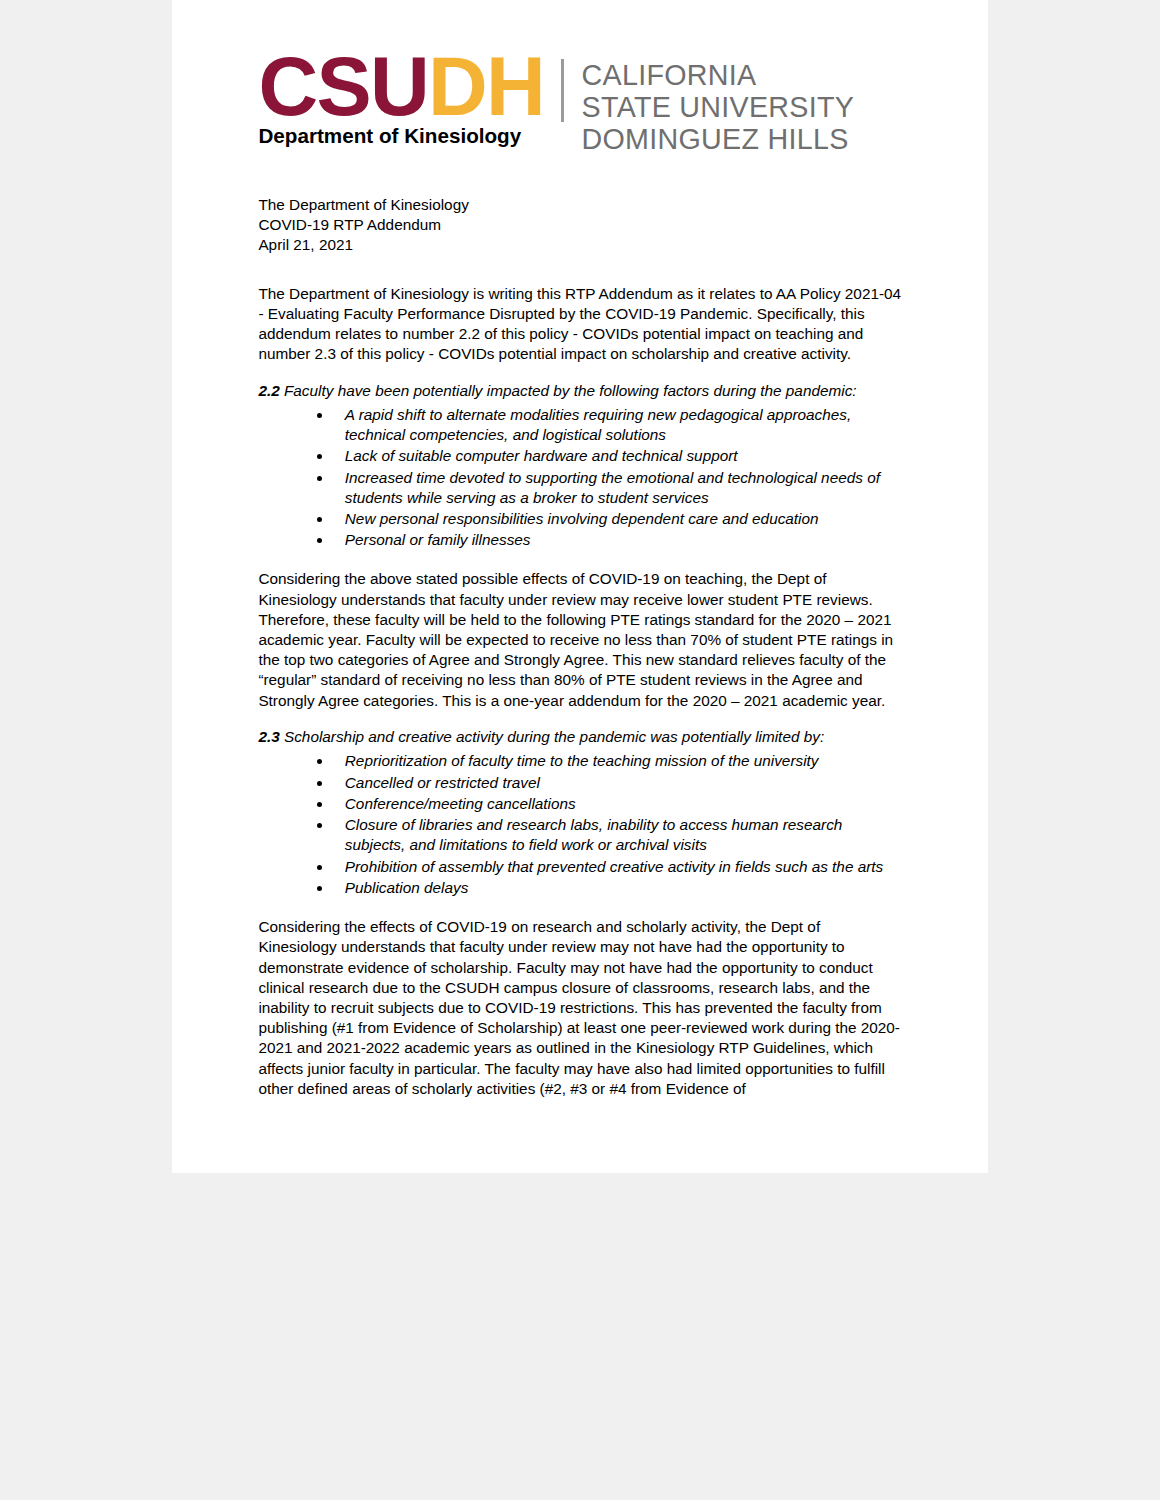CSU DH
Department of Kinesiology
California State University Dominguez Hills
The Department of Kinesiology
COVID-19 RTP Addendum
April 21, 2021
The Department of Kinesiology is writing this RTP Addendum as it relates to AA Policy 2021-04 - Evaluating Faculty Performance Disrupted by the COVID-19 Pandemic. Specifically, this addendum relates to number 2.2 of this policy - COVIDs potential impact on teaching and number 2.3 of this policy - COVIDs potential impact on scholarship and creative activity.
2.2 Faculty have been potentially impacted by the following factors during the pandemic:
A rapid shift to alternate modalities requiring new pedagogical approaches, technical competencies, and logistical solutions
Lack of suitable computer hardware and technical support
Increased time devoted to supporting the emotional and technological needs of students while serving as a broker to student services
New personal responsibilities involving dependent care and education
Personal or family illnesses
Considering the above stated possible effects of COVID-19 on teaching, the Dept of Kinesiology understands that faculty under review may receive lower student PTE reviews. Therefore, these faculty will be held to the following PTE ratings standard for the 2020 – 2021 academic year. Faculty will be expected to receive no less than 70% of student PTE ratings in the top two categories of Agree and Strongly Agree. This new standard relieves faculty of the “regular” standard of receiving no less than 80% of PTE student reviews in the Agree and Strongly Agree categories. This is a one-year addendum for the 2020 – 2021 academic year.
2.3 Scholarship and creative activity during the pandemic was potentially limited by:
Reprioritization of faculty time to the teaching mission of the university
Cancelled or restricted travel
Conference/meeting cancellations
Closure of libraries and research labs, inability to access human research subjects, and limitations to field work or archival visits
Prohibition of assembly that prevented creative activity in fields such as the arts
Publication delays
Considering the effects of COVID-19 on research and scholarly activity, the Dept of Kinesiology understands that faculty under review may not have had the opportunity to demonstrate evidence of scholarship. Faculty may not have had the opportunity to conduct clinical research due to the CSUDH campus closure of classrooms, research labs, and the inability to recruit subjects due to COVID-19 restrictions. This has prevented the faculty from publishing (#1 from Evidence of Scholarship) at least one peer-reviewed work during the 2020-2021 and 2021-2022 academic years as outlined in the Kinesiology RTP Guidelines, which affects junior faculty in particular. The faculty may have also had limited opportunities to fulfill other defined areas of scholarly activities (#2, #3 or #4 from Evidence of